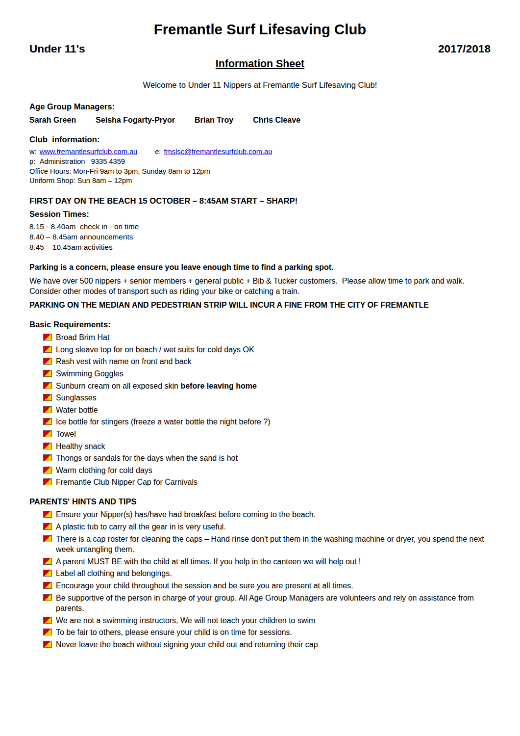Fremantle Surf Lifesaving Club
Under 11's 2017/2018
Information Sheet
Welcome to Under 11 Nippers at Fremantle Surf Lifesaving Club!
Age Group Managers:
Sarah Green Seisha Fogarty-Pryor Brian Troy Chris Cleave
Club information:
| w: | www.fremantlesurfclub.com.au | e: | fmslsc@fremantlesurfclub.com.au |
| p: | Administration 9335 4359 |
Office Hours: Mon-Fri 9am to 3pm, Sunday 8am to 12pm
Uniform Shop: Sun 8am – 12pm
FIRST DAY ON THE BEACH 15 OCTOBER – 8:45AM START – SHARP!
Session Times:
8.15 - 8.40am check in - on time
8.40 – 8.45am announcements
8.45 – 10.45am activities
Parking is a concern, please ensure you leave enough time to find a parking spot.
We have over 500 nippers + senior members + general public + Bib & Tucker customers. Please allow time to park and walk. Consider other modes of transport such as riding your bike or catching a train.
PARKING ON THE MEDIAN AND PEDESTRIAN STRIP WILL INCUR A FINE FROM THE CITY OF FREMANTLE
Basic Requirements:
Broad Brim Hat
Long sleave top for on beach / wet suits for cold days OK
Rash vest with name on front and back
Swimming Goggles
Sunburn cream on all exposed skin before leaving home
Sunglasses
Water bottle
Ice bottle for stingers (freeze a water bottle the night before ?)
Towel
Healthy snack
Thongs or sandals for the days when the sand is hot
Warm clothing for cold days
Fremantle Club Nipper Cap for Carnivals
PARENTS' HINTS AND TIPS
Ensure your Nipper(s) has/have had breakfast before coming to the beach.
A plastic tub to carry all the gear in is very useful.
There is a cap roster for cleaning the caps – Hand rinse don't put them in the washing machine or dryer, you spend the next week untangling them.
A parent MUST BE with the child at all times. If you help in the canteen we will help out !
Label all clothing and belongings.
Encourage your child throughout the session and be sure you are present at all times.
Be supportive of the person in charge of your group. All Age Group Managers are volunteers and rely on assistance from parents.
We are not a swimming instructors, We will not teach your children to swim
To be fair to others, please ensure your child is on time for sessions.
Never leave the beach without signing your child out and returning their cap